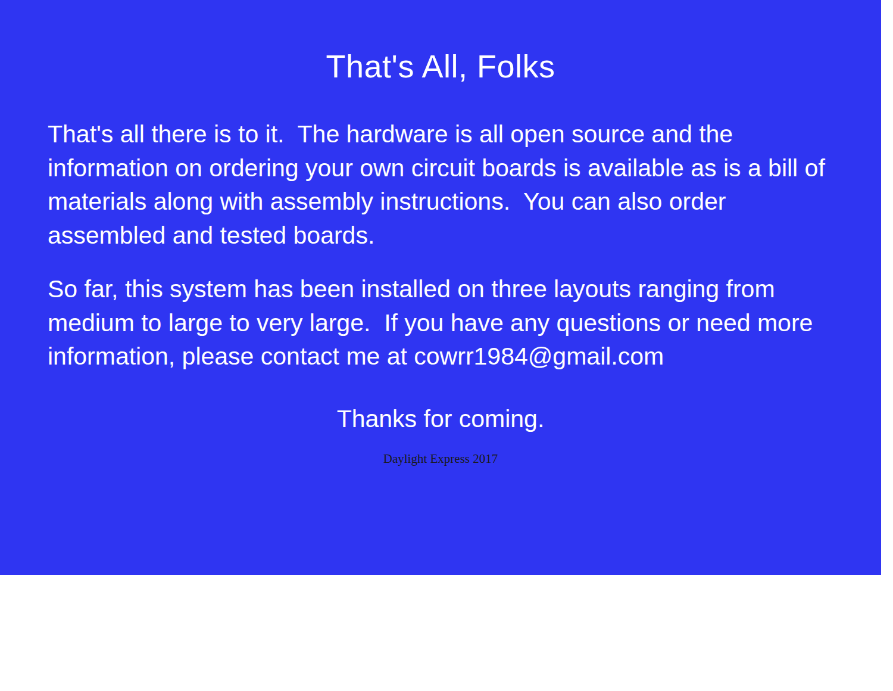That's All, Folks
That's all there is to it. The hardware is all open source and the information on ordering your own circuit boards is available as is a bill of materials along with assembly instructions. You can also order assembled and tested boards.
So far, this system has been installed on three layouts ranging from medium to large to very large. If you have any questions or need more information, please contact me at cowrr1984@gmail.com
Thanks for coming.
Daylight Express 2017